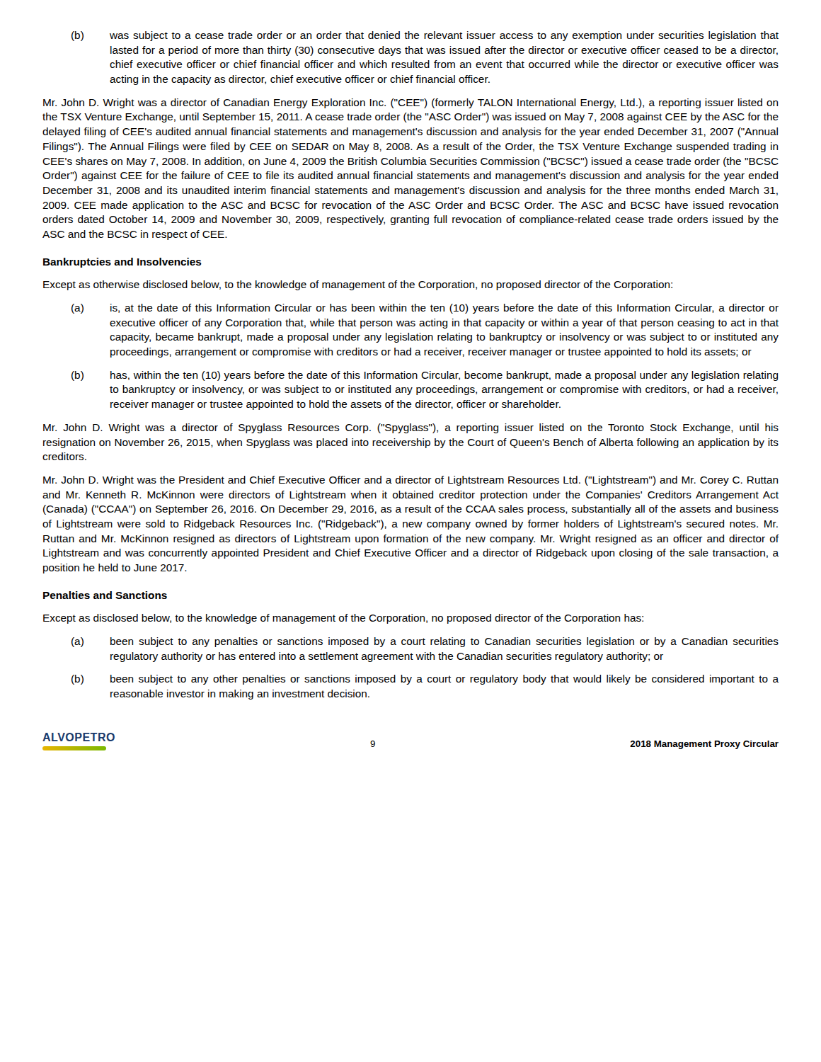(b)
was subject to a cease trade order or an order that denied the relevant issuer access to any exemption under securities legislation that lasted for a period of more than thirty (30) consecutive days that was issued after the director or executive officer ceased to be a director, chief executive officer or chief financial officer and which resulted from an event that occurred while the director or executive officer was acting in the capacity as director, chief executive officer or chief financial officer.
Mr. John D. Wright was a director of Canadian Energy Exploration Inc. ("CEE") (formerly TALON International Energy, Ltd.), a reporting issuer listed on the TSX Venture Exchange, until September 15, 2011. A cease trade order (the "ASC Order") was issued on May 7, 2008 against CEE by the ASC for the delayed filing of CEE's audited annual financial statements and management's discussion and analysis for the year ended December 31, 2007 ("Annual Filings"). The Annual Filings were filed by CEE on SEDAR on May 8, 2008. As a result of the Order, the TSX Venture Exchange suspended trading in CEE's shares on May 7, 2008. In addition, on June 4, 2009 the British Columbia Securities Commission ("BCSC") issued a cease trade order (the "BCSC Order") against CEE for the failure of CEE to file its audited annual financial statements and management's discussion and analysis for the year ended December 31, 2008 and its unaudited interim financial statements and management's discussion and analysis for the three months ended March 31, 2009. CEE made application to the ASC and BCSC for revocation of the ASC Order and BCSC Order. The ASC and BCSC have issued revocation orders dated October 14, 2009 and November 30, 2009, respectively, granting full revocation of compliance-related cease trade orders issued by the ASC and the BCSC in respect of CEE.
Bankruptcies and Insolvencies
Except as otherwise disclosed below, to the knowledge of management of the Corporation, no proposed director of the Corporation:
(a)
is, at the date of this Information Circular or has been within the ten (10) years before the date of this Information Circular, a director or executive officer of any Corporation that, while that person was acting in that capacity or within a year of that person ceasing to act in that capacity, became bankrupt, made a proposal under any legislation relating to bankruptcy or insolvency or was subject to or instituted any proceedings, arrangement or compromise with creditors or had a receiver, receiver manager or trustee appointed to hold its assets; or
(b)
has, within the ten (10) years before the date of this Information Circular, become bankrupt, made a proposal under any legislation relating to bankruptcy or insolvency, or was subject to or instituted any proceedings, arrangement or compromise with creditors, or had a receiver, receiver manager or trustee appointed to hold the assets of the director, officer or shareholder.
Mr. John D. Wright was a director of Spyglass Resources Corp. ("Spyglass"), a reporting issuer listed on the Toronto Stock Exchange, until his resignation on November 26, 2015, when Spyglass was placed into receivership by the Court of Queen's Bench of Alberta following an application by its creditors.
Mr. John D. Wright was the President and Chief Executive Officer and a director of Lightstream Resources Ltd. ("Lightstream") and Mr. Corey C. Ruttan and Mr. Kenneth R. McKinnon were directors of Lightstream when it obtained creditor protection under the Companies' Creditors Arrangement Act (Canada) ("CCAA") on September 26, 2016. On December 29, 2016, as a result of the CCAA sales process, substantially all of the assets and business of Lightstream were sold to Ridgeback Resources Inc. ("Ridgeback"), a new company owned by former holders of Lightstream's secured notes. Mr. Ruttan and Mr. McKinnon resigned as directors of Lightstream upon formation of the new company. Mr. Wright resigned as an officer and director of Lightstream and was concurrently appointed President and Chief Executive Officer and a director of Ridgeback upon closing of the sale transaction, a position he held to June 2017.
Penalties and Sanctions
Except as disclosed below, to the knowledge of management of the Corporation, no proposed director of the Corporation has:
(a)
been subject to any penalties or sanctions imposed by a court relating to Canadian securities legislation or by a Canadian securities regulatory authority or has entered into a settlement agreement with the Canadian securities regulatory authority; or
(b)
been subject to any other penalties or sanctions imposed by a court or regulatory body that would likely be considered important to a reasonable investor in making an investment decision.
ALVO PETRO
9
2018 Management Proxy Circular